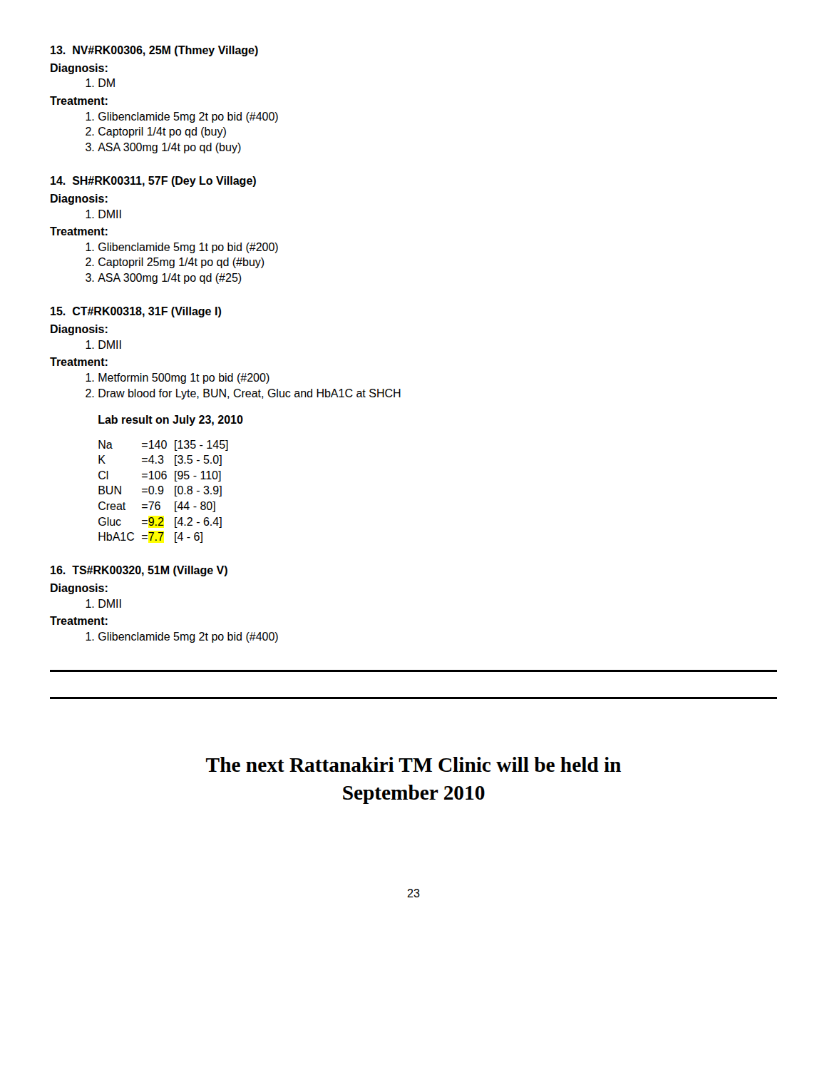13. NV#RK00306, 25M (Thmey Village)
Diagnosis:
DM
Treatment:
Glibenclamide 5mg 2t po bid (#400)
Captopril 1/4t po qd (buy)
ASA 300mg 1/4t po qd (buy)
14. SH#RK00311, 57F (Dey Lo Village)
Diagnosis:
DMII
Treatment:
Glibenclamide 5mg 1t po bid (#200)
Captopril 25mg 1/4t po qd (#buy)
ASA 300mg 1/4t po qd (#25)
15. CT#RK00318, 31F (Village I)
Diagnosis:
DMII
Treatment:
Metformin 500mg 1t po bid (#200)
Draw blood for Lyte, BUN, Creat, Gluc and HbA1C at SHCH
Lab result on July 23, 2010
| Na | =140 | [135 - 145] |
| K | =4.3 | [3.5 - 5.0] |
| Cl | =106 | [95 - 110] |
| BUN | =0.9 | [0.8 - 3.9] |
| Creat | =76 | [44 - 80] |
| Gluc | = 9.2 | [4.2 - 6.4] |
| HbA1C | = 7.7 | [4 - 6] |
16. TS#RK00320, 51M (Village V)
Diagnosis:
DMII
Treatment:
Glibenclamide 5mg 2t po bid (#400)
The next Rattanakiri TM Clinic will be held in
September 2010
23